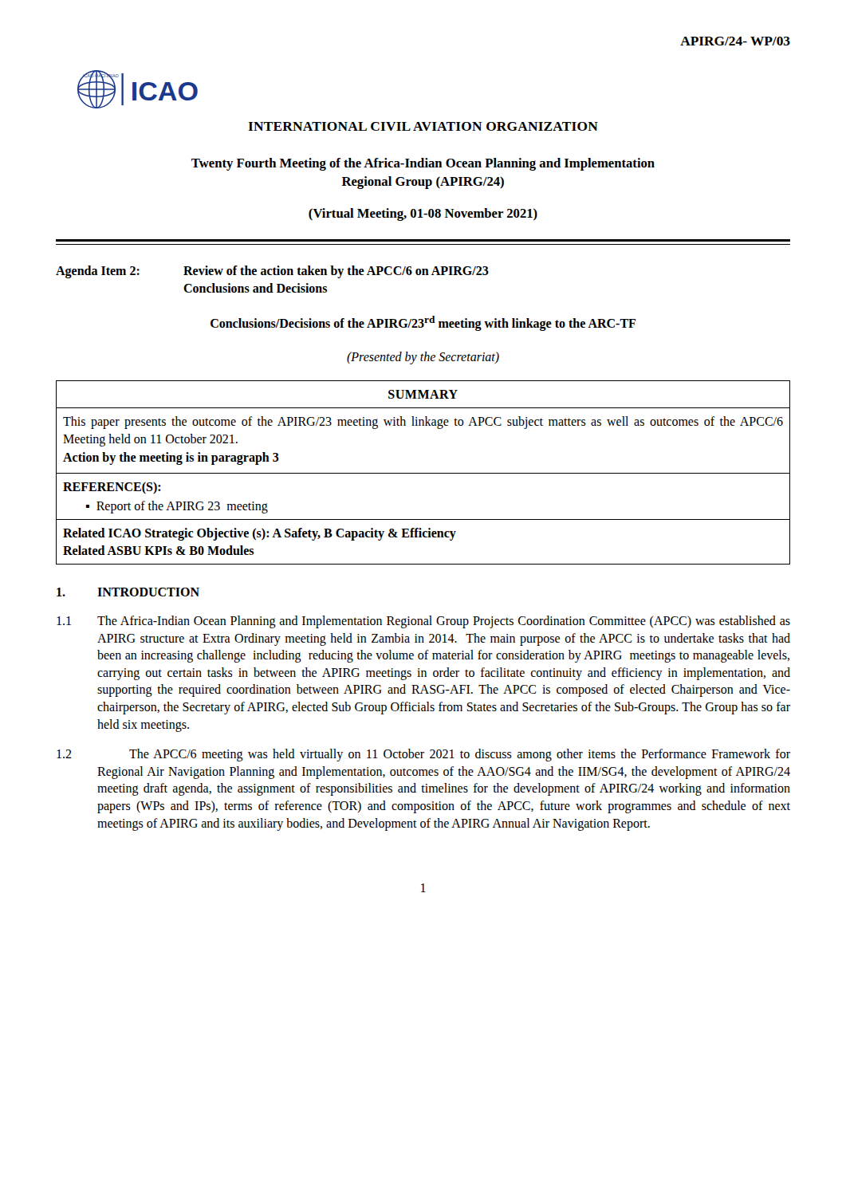APIRG/24- WP/03
INTERNATIONAL CIVIL AVIATION ORGANIZATION
Twenty Fourth Meeting of the Africa-Indian Ocean Planning and Implementation
Regional Group (APIRG/24)
(Virtual Meeting, 01-08 November 2021)
Agenda Item 2:
Review of the action taken by the APCC/6 on APIRG/23
Conclusions and Decisions
Conclusions/Decisions of the APIRG/23rd meeting with linkage to the ARC-TF
(Presented by the Secretariat)
| SUMMARY |
| This paper presents the outcome of the APIRG/23 meeting with linkage to APCC subject matters as well as outcomes of the APCC/6 Meeting held on 11 October 2021. Action by the meeting is in paragraph 3 |
| REFERENCE(S): Report of the APIRG 23 meeting |
| Related ICAO Strategic Objective (s): A Safety, B Capacity & Efficiency Related ASBU KPIs & B0 Modules |
1. INTRODUCTION
1.1
The Africa-Indian Ocean Planning and Implementation Regional Group Projects Coordination Committee (APCC) was established as APIRG structure at Extra Ordinary meeting held in Zambia in 2014. The main purpose of the APCC is to undertake tasks that had been an increasing challenge including reducing the volume of material for consideration by APIRG meetings to manageable levels, carrying out certain tasks in between the APIRG meetings in order to facilitate continuity and efficiency in implementation, and supporting the required coordination between APIRG and RASG-AFI. The APCC is composed of elected Chairperson and Vice-chairperson, the Secretary of APIRG, elected Sub Group Officials from States and Secretaries of the Sub-Groups. The Group has so far held six meetings.
1.2
The APCC/6 meeting was held virtually on 11 October 2021 to discuss among other items the Performance Framework for Regional Air Navigation Planning and Implementation, outcomes of the AAO/SG4 and the IIM/SG4, the development of APIRG/24 meeting draft agenda, the assignment of responsibilities and timelines for the development of APIRG/24 working and information papers (WPs and IPs), terms of reference (TOR) and composition of the APCC, future work programmes and schedule of next meetings of APIRG and its auxiliary bodies, and Development of the APIRG Annual Air Navigation Report.
1